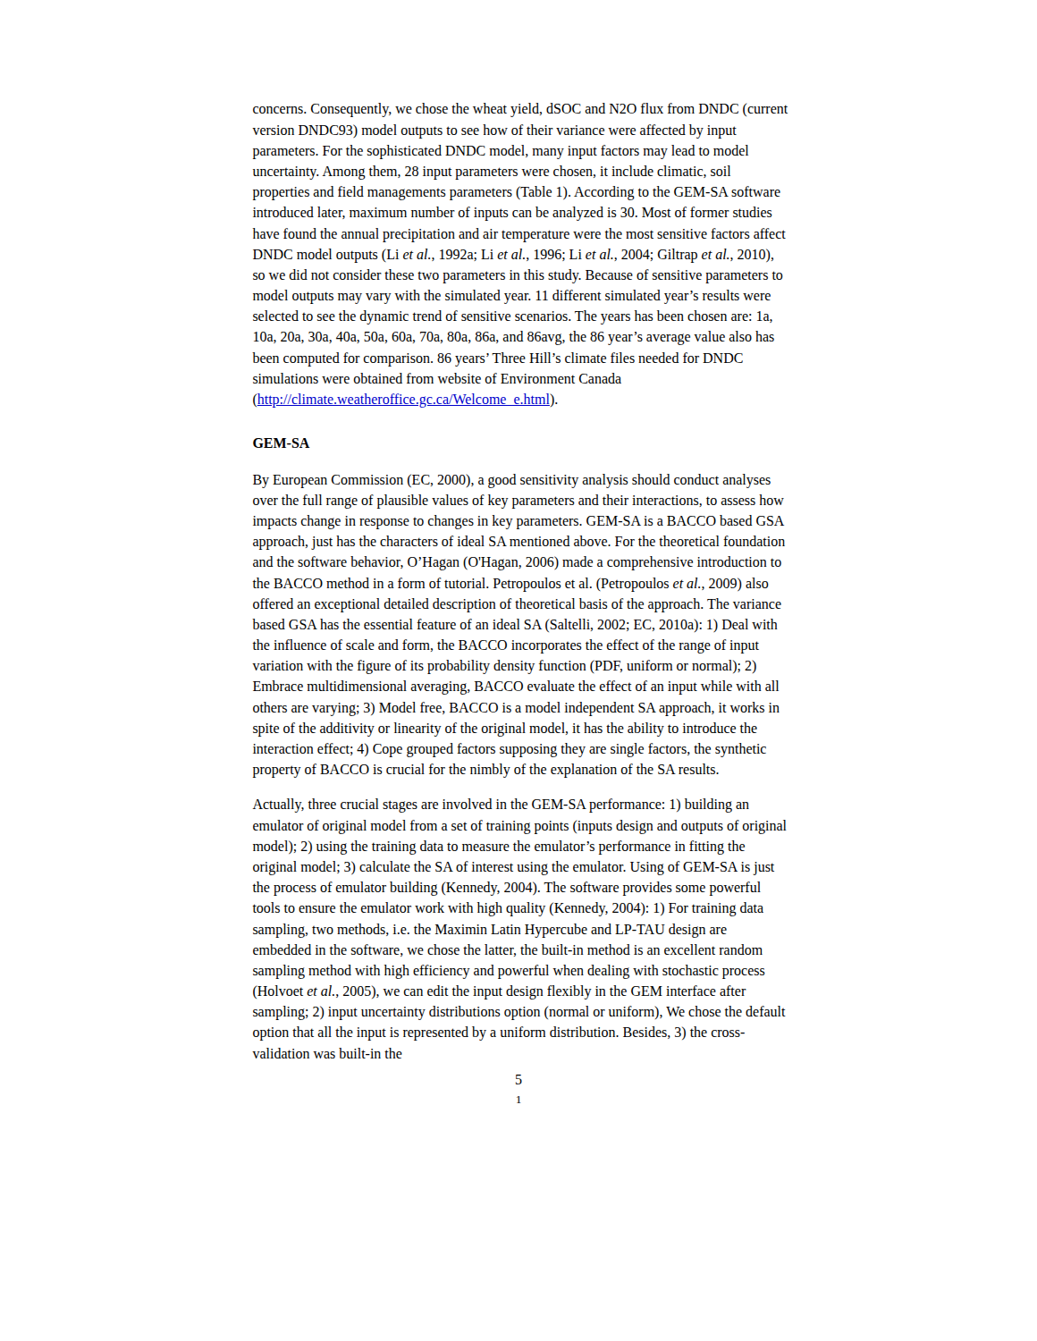concerns. Consequently, we chose the wheat yield, dSOC and N2O flux from DNDC (current version DNDC93) model outputs to see how of their variance were affected by input parameters. For the sophisticated DNDC model, many input factors may lead to model uncertainty. Among them, 28 input parameters were chosen, it include climatic, soil properties and field managements parameters (Table 1). According to the GEM-SA software introduced later, maximum number of inputs can be analyzed is 30. Most of former studies have found the annual precipitation and air temperature were the most sensitive factors affect DNDC model outputs (Li et al., 1992a; Li et al., 1996; Li et al., 2004; Giltrap et al., 2010), so we did not consider these two parameters in this study. Because of sensitive parameters to model outputs may vary with the simulated year. 11 different simulated year’s results were selected to see the dynamic trend of sensitive scenarios. The years has been chosen are: 1a, 10a, 20a, 30a, 40a, 50a, 60a, 70a, 80a, 86a, and 86avg, the 86 year’s average value also has been computed for comparison. 86 years’ Three Hill’s climate files needed for DNDC simulations were obtained from website of Environment Canada (http://climate.weatheroffice.gc.ca/Welcome_e.html).
GEM-SA
By European Commission (EC, 2000), a good sensitivity analysis should conduct analyses over the full range of plausible values of key parameters and their interactions, to assess how impacts change in response to changes in key parameters. GEM-SA is a BACCO based GSA approach, just has the characters of ideal SA mentioned above. For the theoretical foundation and the software behavior, O’Hagan (O'Hagan, 2006) made a comprehensive introduction to the BACCO method in a form of tutorial. Petropoulos et al. (Petropoulos et al., 2009) also offered an exceptional detailed description of theoretical basis of the approach. The variance based GSA has the essential feature of an ideal SA (Saltelli, 2002; EC, 2010a): 1) Deal with the influence of scale and form, the BACCO incorporates the effect of the range of input variation with the figure of its probability density function (PDF, uniform or normal); 2) Embrace multidimensional averaging, BACCO evaluate the effect of an input while with all others are varying; 3) Model free, BACCO is a model independent SA approach, it works in spite of the additivity or linearity of the original model, it has the ability to introduce the interaction effect; 4) Cope grouped factors supposing they are single factors, the synthetic property of BACCO is crucial for the nimbly of the explanation of the SA results.
Actually, three crucial stages are involved in the GEM-SA performance: 1) building an emulator of original model from a set of training points (inputs design and outputs of original model); 2) using the training data to measure the emulator’s performance in fitting the original model; 3) calculate the SA of interest using the emulator. Using of GEM-SA is just the process of emulator building (Kennedy, 2004). The software provides some powerful tools to ensure the emulator work with high quality (Kennedy, 2004): 1) For training data sampling, two methods, i.e. the Maximin Latin Hypercube and LP-TAU design are embedded in the software, we chose the latter, the built-in method is an excellent random sampling method with high efficiency and powerful when dealing with stochastic process (Holvoet et al., 2005), we can edit the input design flexibly in the GEM interface after sampling; 2) input uncertainty distributions option (normal or uniform), We chose the default option that all the input is represented by a uniform distribution. Besides, 3) the cross-validation was built-in the
5 1